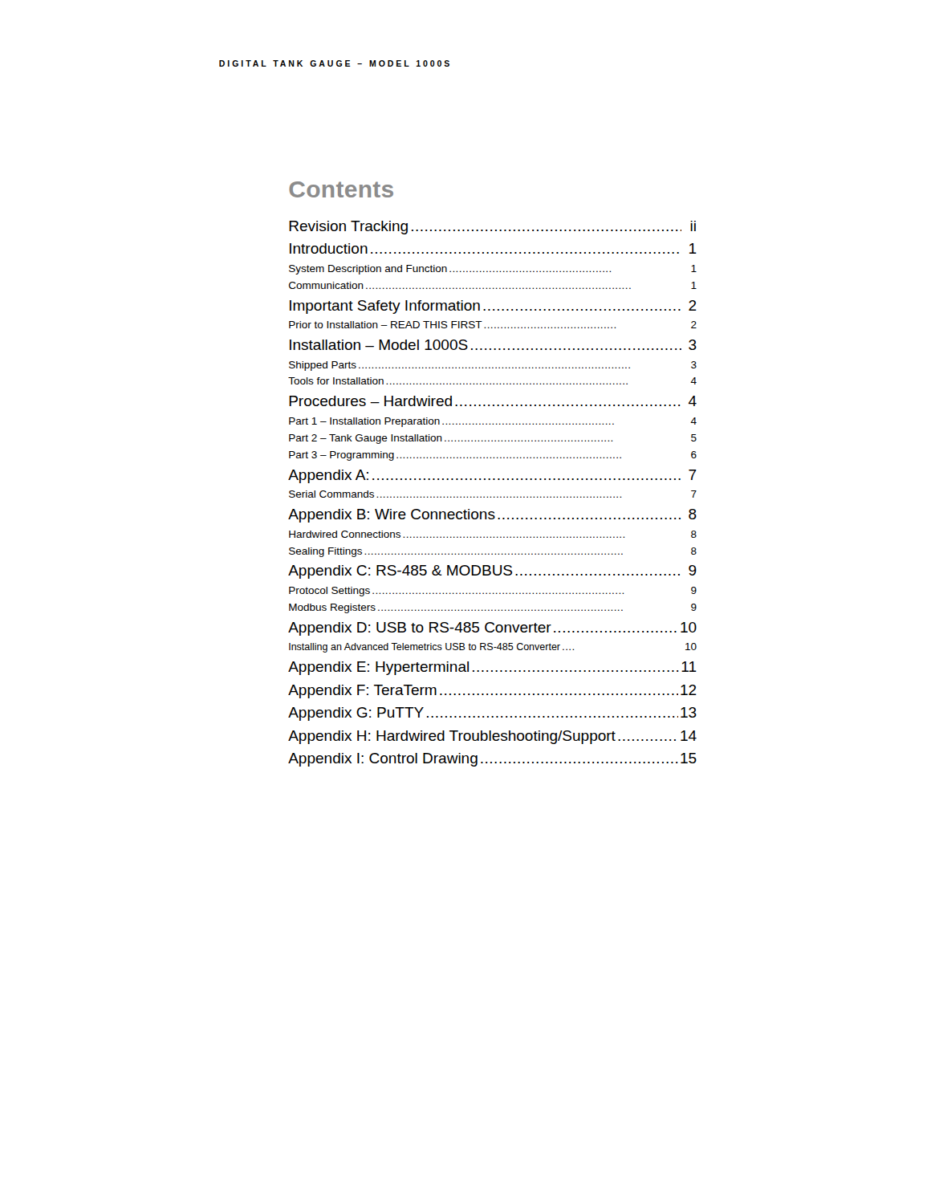DIGITAL TANK GAUGE – MODEL 1000S
Contents
Revision Tracking ..................................................................... ii
Introduction .............................................................................. 1
System Description and Function ................................................. 1
Communication ................................................................................ 1
Important Safety Information ................................................... 2
Prior to Installation – READ THIS FIRST ........................................ 2
Installation – Model 1000S ....................................................... 3
Shipped Parts .................................................................................. 3
Tools for Installation ......................................................................... 4
Procedures – Hardwired ........................................................... 4
Part 1 – Installation Preparation .................................................... 4
Part 2 – Tank Gauge Installation ................................................... 5
Part 3 – Programming .................................................................... 6
Appendix A: ............................................................................. 7
Serial Commands .......................................................................... 7
Appendix B: Wire Connections ................................................ 8
Hardwired Connections ................................................................... 8
Sealing Fittings .............................................................................. 8
Appendix C: RS-485 & MODBUS ............................................. 9
Protocol Settings ............................................................................ 9
Modbus Registers .......................................................................... 9
Appendix D: USB to RS-485 Converter ................................. 10
Installing an Advanced Telemetrics USB to RS-485 Converter .... 10
Appendix E: Hyperterminal ..................................................... 11
Appendix F: TeraTerm ........................................................... 12
Appendix G: PuTTY .............................................................. 13
Appendix H: Hardwired Troubleshooting/Support ................... 14
Appendix I: Control Drawing ................................................... 15